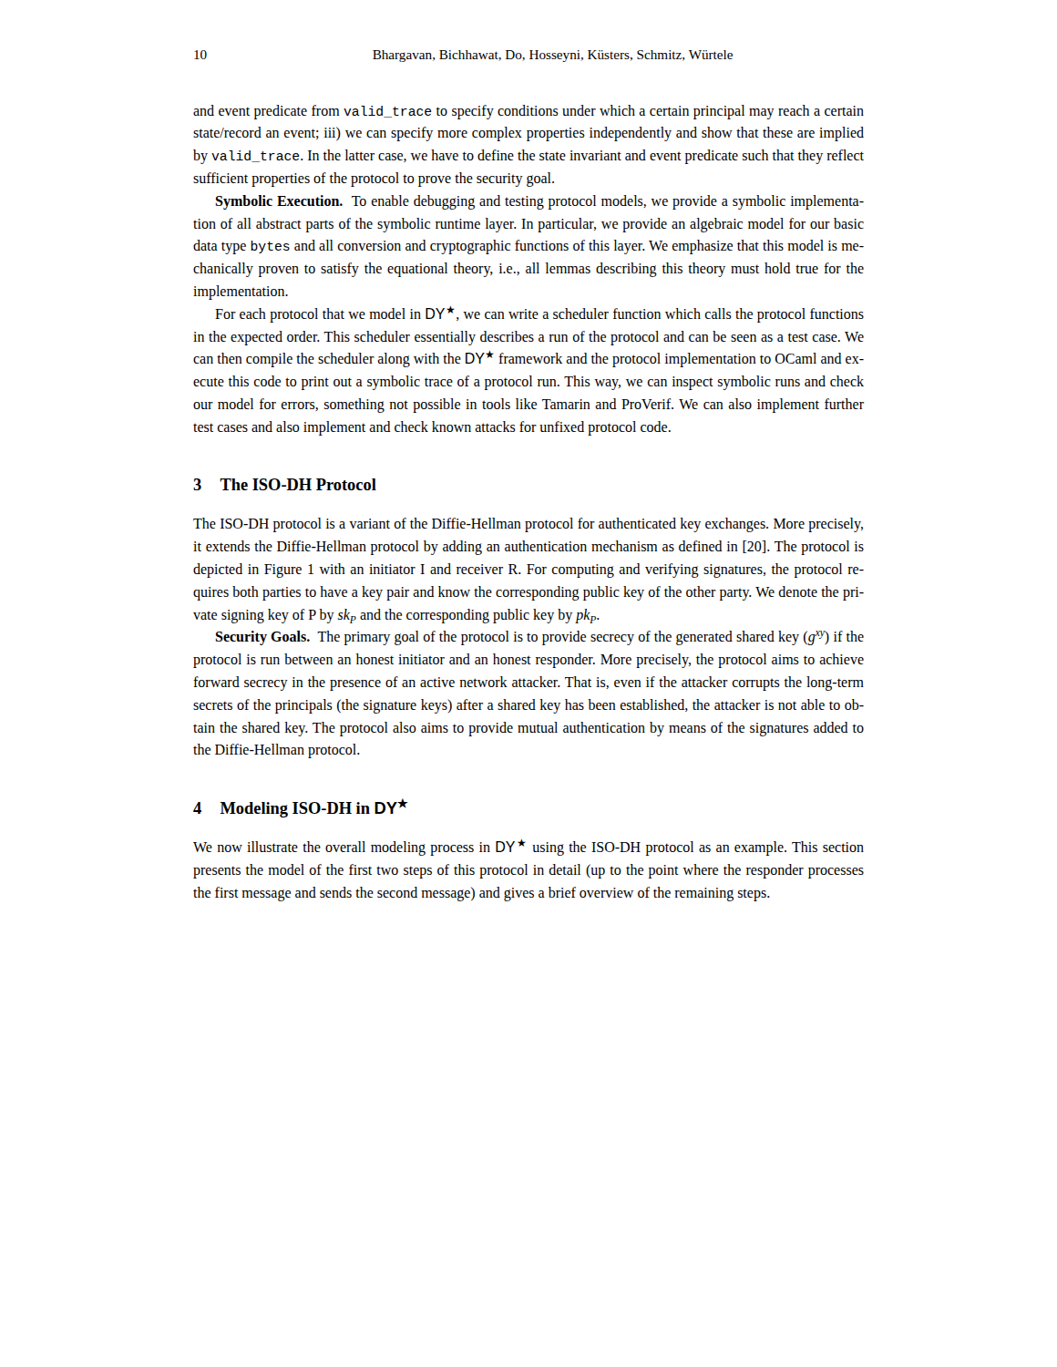10 Bhargavan, Bichhawat, Do, Hosseyni, Küsters, Schmitz, Würtele
and event predicate from valid_trace to specify conditions under which a certain principal may reach a certain state/record an event; iii) we can specify more complex properties independently and show that these are implied by valid_trace. In the latter case, we have to define the state invariant and event predicate such that they reflect sufficient properties of the protocol to prove the security goal.
Symbolic Execution. To enable debugging and testing protocol models, we provide a symbolic implementation of all abstract parts of the symbolic runtime layer. In particular, we provide an algebraic model for our basic data type bytes and all conversion and cryptographic functions of this layer. We emphasize that this model is mechanically proven to satisfy the equational theory, i.e., all lemmas describing this theory must hold true for the implementation.
For each protocol that we model in DY★, we can write a scheduler function which calls the protocol functions in the expected order. This scheduler essentially describes a run of the protocol and can be seen as a test case. We can then compile the scheduler along with the DY★ framework and the protocol implementation to OCaml and execute this code to print out a symbolic trace of a protocol run. This way, we can inspect symbolic runs and check our model for errors, something not possible in tools like Tamarin and ProVerif. We can also implement further test cases and also implement and check known attacks for unfixed protocol code.
3 The ISO-DH Protocol
The ISO-DH protocol is a variant of the Diffie-Hellman protocol for authenticated key exchanges. More precisely, it extends the Diffie-Hellman protocol by adding an authentication mechanism as defined in [20]. The protocol is depicted in Figure 1 with an initiator I and receiver R. For computing and verifying signatures, the protocol requires both parties to have a key pair and know the corresponding public key of the other party. We denote the private signing key of P by skP and the corresponding public key by pkP.
Security Goals. The primary goal of the protocol is to provide secrecy of the generated shared key (gxy) if the protocol is run between an honest initiator and an honest responder. More precisely, the protocol aims to achieve forward secrecy in the presence of an active network attacker. That is, even if the attacker corrupts the long-term secrets of the principals (the signature keys) after a shared key has been established, the attacker is not able to obtain the shared key. The protocol also aims to provide mutual authentication by means of the signatures added to the Diffie-Hellman protocol.
4 Modeling ISO-DH in DY★
We now illustrate the overall modeling process in DY★ using the ISO-DH protocol as an example. This section presents the model of the first two steps of this protocol in detail (up to the point where the responder processes the first message and sends the second message) and gives a brief overview of the remaining steps.